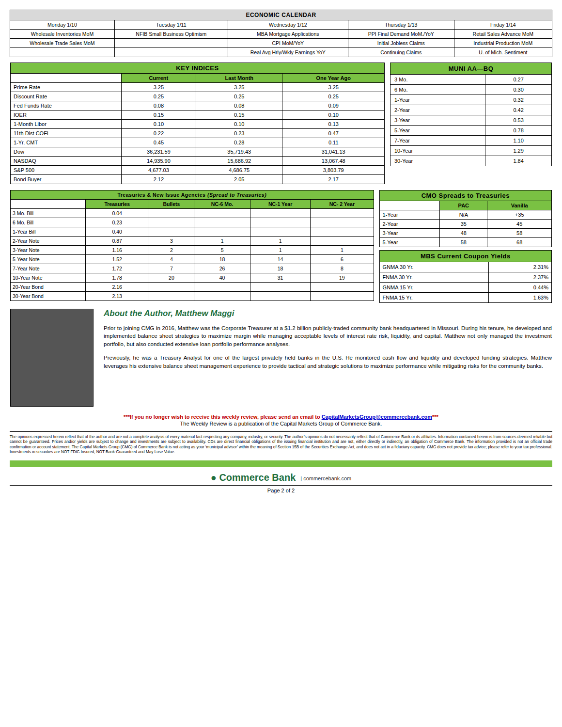| ECONOMIC CALENDAR |
| Monday 1/10 | Tuesday 1/11 | Wednesday 1/12 | Thursday 1/13 | Friday 1/14 |
| Wholesale Inventories MoM | NFIB Small Business Optimism | MBA Mortgage Applications | PPI Final Demand MoM./YoY | Retail Sales Advance MoM |
| Wholesale Trade Sales MoM | | CPI MoM/YoY | Initial Jobless Claims | Industrial Production MoM |
| | | Real Avg Hrly/Wkly Earnings YoY | Continuing Claims | U. of Mich. Sentiment |
| / KEY INDICES / / / Current / Last Month / One Year Ago / / Prime Rate / 3.25 / 3.25 / 3.25 / / Discount Rate / 0.25 / 0.25 / 0.25 / / Fed Funds Rate / 0.08 / 0.08 / 0.09 / / IOER / 0.15 / 0.15 / 0.10 / / 1-Month Libor / 0.10 / 0.10 / 0.13 / / 11th Dist COFI / 0.22 / 0.23 / 0.47 / / 1-Yr. CMT / 0.45 / 0.28 / 0.11 / / Dow / 36,231.59 / 35,719.43 / 31,041.13 / / NASDAQ / 14,935.90 / 15,686.92 / 13,067.48 / / S&P 500 / 4,677.03 / 4,686.75 / 3,803.79 / / Bond Buyer / 2.12 / 2.05 / 2.17 / | / MUNI AA—BQ / / 3 Mo. / 0.27 / / 6 Mo. / 0.30 / / 1-Year / 0.32 / / 2-Year / 0.42 / / 3-Year / 0.53 / / 5-Year / 0.78 / / 7-Year / 1.10 / / 10-Year / 1.29 / / 30-Year / 1.84 / |
| / Treasuries & New Issue Agencies (Spread to Treasuries) / / / Treasuries / Bullets / NC-6 Mo. / NC-1 Year / NC- 2 Year / / 3 Mo. Bill / 0.04 / / / / / / 6 Mo. Bill / 0.23 / / / / / / 1-Year Bill / 0.40 / / / / / / 2-Year Note / 0.87 / 3 / 1 / 1 / / / 3-Year Note / 1.16 / 2 / 5 / 1 / 1 / / 5-Year Note / 1.52 / 4 / 18 / 14 / 6 / / 7-Year Note / 1.72 / 7 / 26 / 18 / 8 / / 10-Year Note / 1.78 / 20 / 40 / 31 / 19 / / 20-Year Bond / 2.16 / / / / / / 30-Year Bond / 2.13 / / / / / | / CMO Spreads to Treasuries / / / PAC / Vanilla / / 1-Year / N/A / +35 / / 2-Year / 35 / 45 / / 3-Year / 48 / 58 / / 5-Year / 58 / 68 / / MBS Current Coupon Yields / / GNMA 30 Yr. / 2.31% / / FNMA 30 Yr. / 2.37% / / GNMA 15 Yr. / 0.44% / / FNMA 15 Yr. / 1.63% / |
| | About the Author, Matthew Maggi Prior to joining CMG in 2016, Matthew was the Corporate Treasurer at a $1.2 billion publicly-traded community bank headquartered in Missouri. During his tenure, he developed and implemented balance sheet strategies to maximize margin while managing acceptable levels of interest rate risk, liquidity, and capital. Matthew not only managed the investment portfolio, but also conducted extensive loan portfolio performance analyses. Previously, he was a Treasury Analyst for one of the largest privately held banks in the U.S. He monitored cash flow and liquidity and developed funding strategies. Matthew leverages his extensive balance sheet management experience to provide tactical and strategic solutions to maximize performance while mitigating risks for the community banks. |
***If you no longer wish to receive this weekly review, please send an email to CapitalMarketsGroup@commercebank.com***
The Weekly Review is a publication of the Capital Markets Group of Commerce Bank.
The opinions expressed herein reflect that of the author and are not a complete analysis of every material fact respecting any company, industry, or security. The author’s opinions do not necessarily reflect that of Commerce Bank or its affiliates. Information contained herein is from sources deemed reliable but cannot be guaranteed. Prices and/or yields are subject to change and investments are subject to availability. CDs are direct financial obligations of the issuing financial institution and are not, either directly or indirectly, an obligation of Commerce Bank. The information provided is not an official trade confirmation or account statement. The Capital Markets Group (CMG) of Commerce Bank is not acting as your ‘municipal advisor’ within the meaning of Section 15B of the Securities Exchange Act, and does not act in a fiduciary capacity. CMG does not provide tax advice; please refer to your tax professional. Investments in securities are NOT FDIC Insured; NOT Bank-Guaranteed and May Lose Value.
● Commerce Bank| commercebank.com
Page 2 of 2